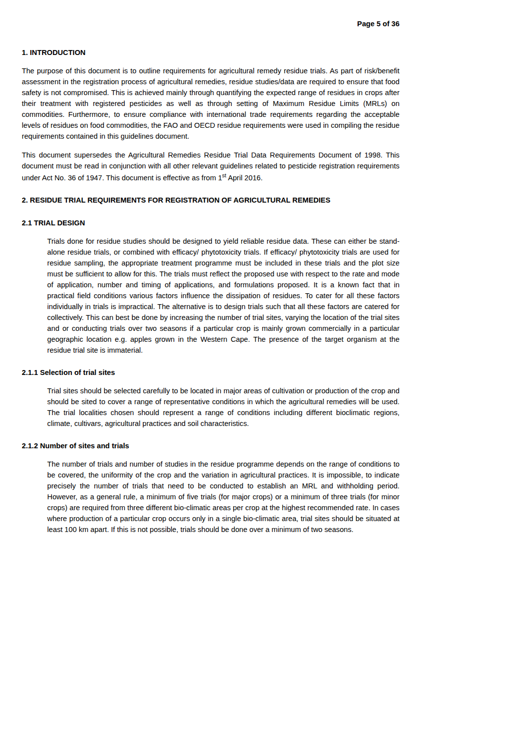Page 5 of 36
1. INTRODUCTION
The purpose of this document is to outline requirements for agricultural remedy residue trials. As part of risk/benefit assessment in the registration process of agricultural remedies, residue studies/data are required to ensure that food safety is not compromised. This is achieved mainly through quantifying the expected range of residues in crops after their treatment with registered pesticides as well as through setting of Maximum Residue Limits (MRLs) on commodities. Furthermore, to ensure compliance with international trade requirements regarding the acceptable levels of residues on food commodities, the FAO and OECD residue requirements were used in compiling the residue requirements contained in this guidelines document.
This document supersedes the Agricultural Remedies Residue Trial Data Requirements Document of 1998. This document must be read in conjunction with all other relevant guidelines related to pesticide registration requirements under Act No. 36 of 1947. This document is effective as from 1st April 2016.
2. RESIDUE TRIAL REQUIREMENTS FOR REGISTRATION OF AGRICULTURAL REMEDIES
2.1 TRIAL DESIGN
Trials done for residue studies should be designed to yield reliable residue data. These can either be stand-alone residue trials, or combined with efficacy/ phytotoxicity trials. If efficacy/ phytotoxicity trials are used for residue sampling, the appropriate treatment programme must be included in these trials and the plot size must be sufficient to allow for this. The trials must reflect the proposed use with respect to the rate and mode of application, number and timing of applications, and formulations proposed. It is a known fact that in practical field conditions various factors influence the dissipation of residues. To cater for all these factors individually in trials is impractical. The alternative is to design trials such that all these factors are catered for collectively. This can best be done by increasing the number of trial sites, varying the location of the trial sites and or conducting trials over two seasons if a particular crop is mainly grown commercially in a particular geographic location e.g. apples grown in the Western Cape. The presence of the target organism at the residue trial site is immaterial.
2.1.1 Selection of trial sites
Trial sites should be selected carefully to be located in major areas of cultivation or production of the crop and should be sited to cover a range of representative conditions in which the agricultural remedies will be used. The trial localities chosen should represent a range of conditions including different bioclimatic regions, climate, cultivars, agricultural practices and soil characteristics.
2.1.2 Number of sites and trials
The number of trials and number of studies in the residue programme depends on the range of conditions to be covered, the uniformity of the crop and the variation in agricultural practices. It is impossible, to indicate precisely the number of trials that need to be conducted to establish an MRL and withholding period. However, as a general rule, a minimum of five trials (for major crops) or a minimum of three trials (for minor crops) are required from three different bio-climatic areas per crop at the highest recommended rate. In cases where production of a particular crop occurs only in a single bio-climatic area, trial sites should be situated at least 100 km apart. If this is not possible, trials should be done over a minimum of two seasons.